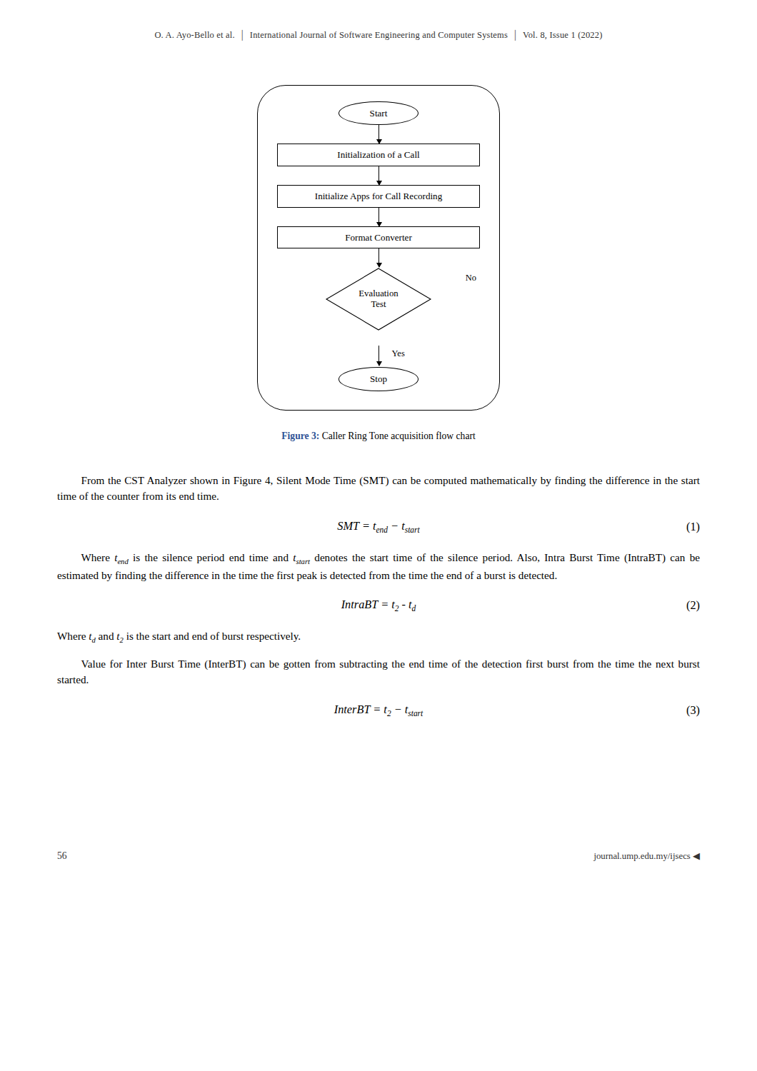O. A. Ayo-Bello et al.│International Journal of Software Engineering and Computer Systems│Vol. 8, Issue 1 (2022)
Start
Initialization of a Call
Initialize Apps for Call Recording
Format Converter
Evaluation
Test
No
Yes
Stop
Figure 3: Caller Ring Tone acquisition flow chart
From the CST Analyzer shown in Figure 4, Silent Mode Time (SMT) can be computed mathematically by finding the difference in the start time of the counter from its end time.
SMT = tend − tstart (1)
Where tend is the silence period end time and tstart denotes the start time of the silence period. Also, Intra Burst Time (IntraBT) can be estimated by finding the difference in the time the first peak is detected from the time the end of a burst is detected.
IntraBT = t2 - td (2)
Where td and t2 is the start and end of burst respectively.
Value for Inter Burst Time (InterBT) can be gotten from subtracting the end time of the detection first burst from the time the next burst started.
InterBT = t2 − tstart (3)
56
journal.ump.edu.my/ijsecs ◀